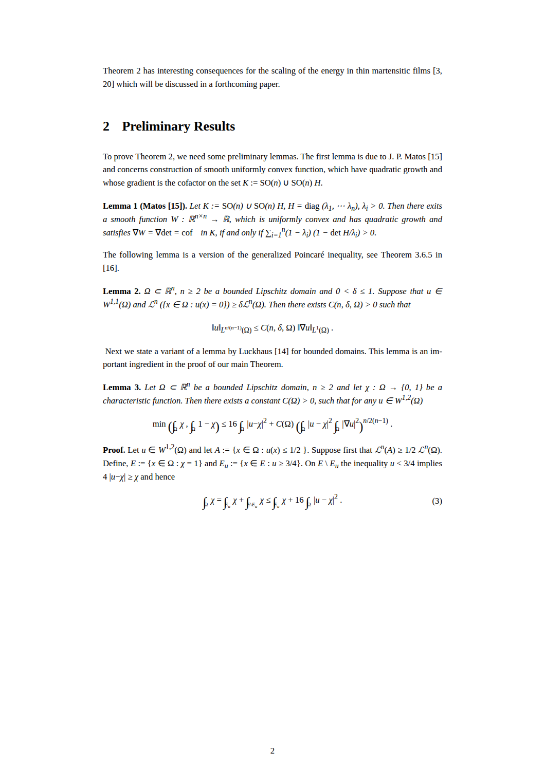Theorem 2 has interesting consequences for the scaling of the energy in thin martensitic films [3, 20] which will be discussed in a forthcoming paper.
2 Preliminary Results
To prove Theorem 2, we need some preliminary lemmas. The first lemma is due to J. P. Matos [15] and concerns construction of smooth uniformly convex function, which have quadratic growth and whose gradient is the cofactor on the set K := SO(n) ∪ SO(n) H.
Lemma 1 (Matos [15]). Let K := SO(n) ∪ SO(n) H, H = diag (λ1, ⋯ λn), λi > 0. Then there exits a smooth function W : ℝn×n → ℝ, which is uniformly convex and has quadratic growth and satisfies ∇W = ∇det = cof in K, if and only if ∑i=1n(1 − λi) (1 − det H/λi) > 0.
The following lemma is a version of the generalized Poincaré inequality, see Theorem 3.6.5 in [16].
Lemma 2. Ω ⊂ ℝn, n ≥ 2 be a bounded Lipschitz domain and 0 < δ ≤ 1. Suppose that u ∈ W1,1(Ω) and ℒn ({x ∈ Ω : u(x) = 0}) ≥ δℒn(Ω). Then there exists C(n, δ, Ω) > 0 such that
‖u‖Ln/(n−1)(Ω) ≤ C(n, δ, Ω) ‖∇u‖L1(Ω) .
Next we state a variant of a lemma by Luckhaus [14] for bounded domains. This lemma is an important ingredient in the proof of our main Theorem.
Lemma 3. Let Ω ⊂ ℝn be a bounded Lipschitz domain, n ≥ 2 and let χ : Ω → {0, 1} be a characteristic function. Then there exists a constant C(Ω) > 0, such that for any u ∈ W1,2(Ω)
min (∫Ω χ , ∫Ω 1 − χ) ≤ 16 ∫Ω |u−χ|2 + C(Ω) (∫Ω |u − χ|2 ∫Ω |∇u|2)n/2(n−1) .
Proof. Let u ∈ W1,2(Ω) and let A := {x ∈ Ω : u(x) ≤ 1/2 }. Suppose first that ℒn(A) ≥ 1/2 ℒn(Ω). Define, E := {x ∈ Ω : χ = 1} and Eu := {x ∈ E : u ≥ 3/4}. On E \ Eu the inequality u < 3/4 implies 4 |u−χ| ≥ χ and hence
∫Ω χ = ∫Eu χ + ∫E\Eu χ ≤ ∫Eu χ + 16 ∫Ω |u − χ|2 . (3)
2